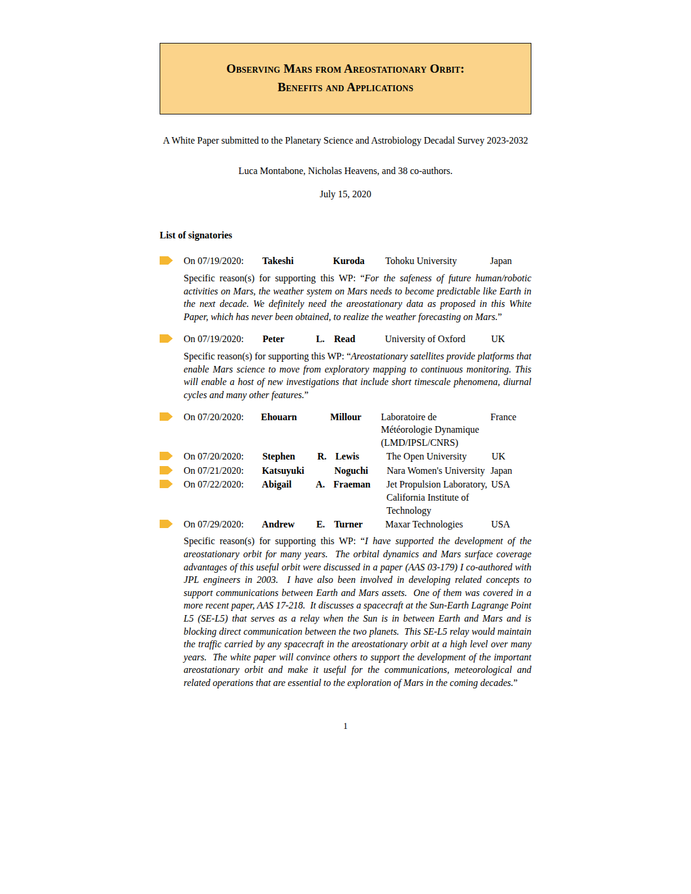Observing Mars from Areostationary Orbit:
Benefits and Applications
A White Paper submitted to the Planetary Science and Astrobiology Decadal Survey 2023-2032
Luca Montabone, Nicholas Heavens, and 38 co-authors.
July 15, 2020
List of signatories
| On 07/19/2020: | Takeshi | | Kuroda | Tohoku University | Japan |
Specific reason(s) for supporting this WP: “For the safeness of future human/robotic activities on Mars, the weather system on Mars needs to become predictable like Earth in the next decade. We definitely need the areostationary data as proposed in this White Paper, which has never been obtained, to realize the weather forecasting on Mars.”
| On 07/19/2020: | Peter | L. | Read | University of Oxford | UK |
Specific reason(s) for supporting this WP: “Areostationary satellites provide platforms that enable Mars science to move from exploratory mapping to continuous monitoring. This will enable a host of new investigations that include short timescale phenomena, diurnal cycles and many other features.”
| On 07/20/2020: | Ehouarn | | Millour | Laboratoire de Météorologie Dynamique (LMD/IPSL/CNRS) | France |
| On 07/20/2020: | Stephen | R. | Lewis | The Open University | UK |
| On 07/21/2020: | Katsuyuki | | Noguchi | Nara Women's University | Japan |
| On 07/22/2020: | Abigail | A. | Fraeman | Jet Propulsion Laboratory, California Institute of Technology | USA |
| On 07/29/2020: | Andrew | E. | Turner | Maxar Technologies | USA |
Specific reason(s) for supporting this WP: “I have supported the development of the areostationary orbit for many years. The orbital dynamics and Mars surface coverage advantages of this useful orbit were discussed in a paper (AAS 03-179) I co-authored with JPL engineers in 2003. I have also been involved in developing related concepts to support communications between Earth and Mars assets. One of them was covered in a more recent paper, AAS 17-218. It discusses a spacecraft at the Sun-Earth Lagrange Point L5 (SE-L5) that serves as a relay when the Sun is in between Earth and Mars and is blocking direct communication between the two planets. This SE-L5 relay would maintain the traffic carried by any spacecraft in the areostationary orbit at a high level over many years. The white paper will convince others to support the development of the important areostationary orbit and make it useful for the communications, meteorological and related operations that are essential to the exploration of Mars in the coming decades.”
1